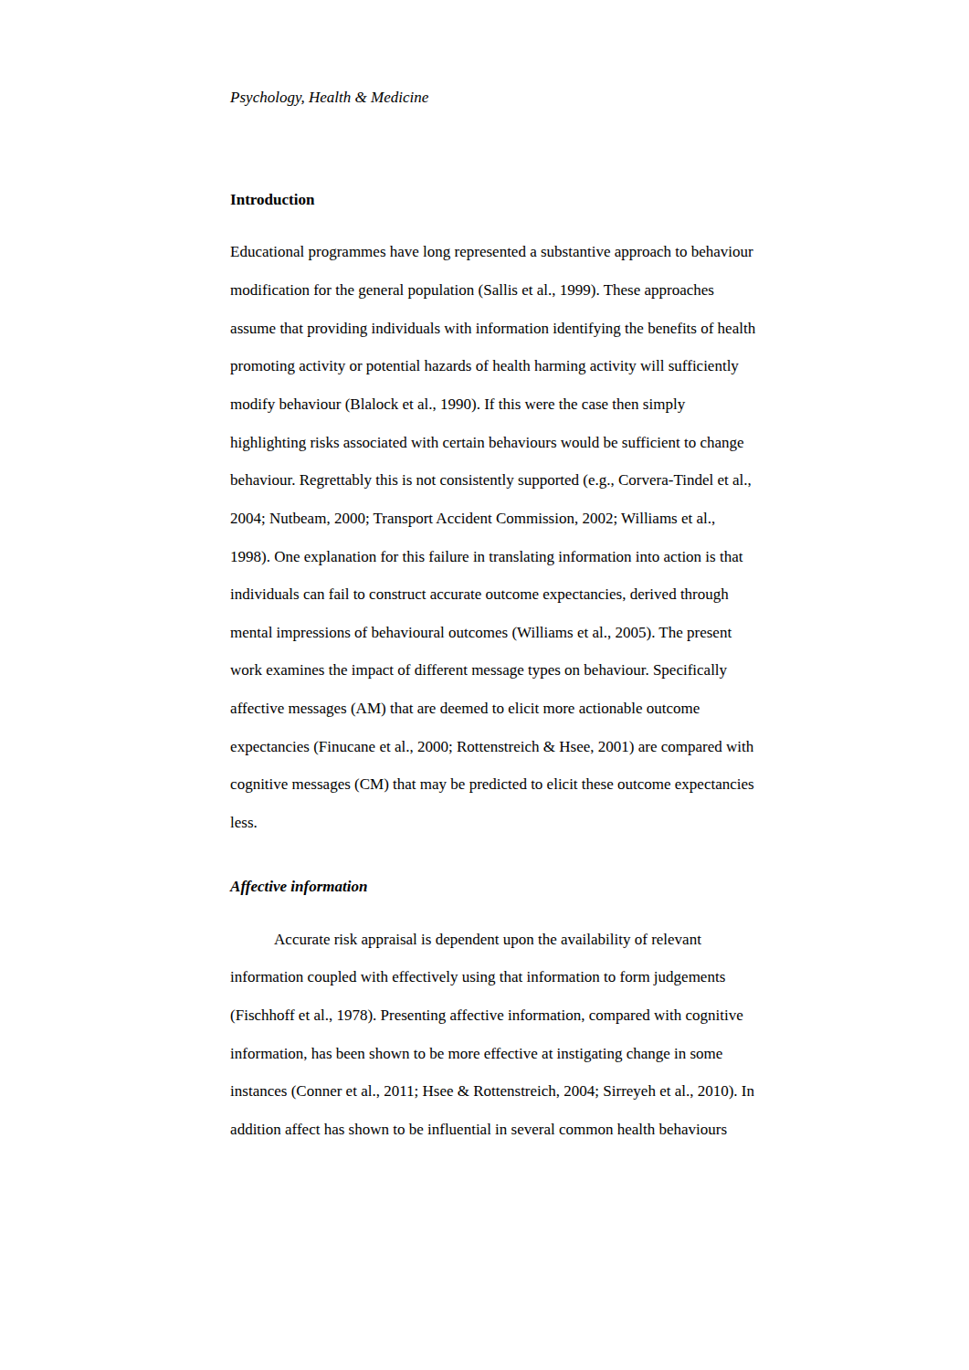Psychology, Health & Medicine
Introduction
Educational programmes have long represented a substantive approach to behaviour modification for the general population (Sallis et al., 1999). These approaches assume that providing individuals with information identifying the benefits of health promoting activity or potential hazards of health harming activity will sufficiently modify behaviour (Blalock et al., 1990). If this were the case then simply highlighting risks associated with certain behaviours would be sufficient to change behaviour. Regrettably this is not consistently supported (e.g., Corvera-Tindel et al., 2004; Nutbeam, 2000; Transport Accident Commission, 2002; Williams et al., 1998). One explanation for this failure in translating information into action is that individuals can fail to construct accurate outcome expectancies, derived through mental impressions of behavioural outcomes (Williams et al., 2005). The present work examines the impact of different message types on behaviour. Specifically affective messages (AM) that are deemed to elicit more actionable outcome expectancies (Finucane et al., 2000; Rottenstreich & Hsee, 2001) are compared with cognitive messages (CM) that may be predicted to elicit these outcome expectancies less.
Affective information
Accurate risk appraisal is dependent upon the availability of relevant information coupled with effectively using that information to form judgements (Fischhoff et al., 1978). Presenting affective information, compared with cognitive information, has been shown to be more effective at instigating change in some instances (Conner et al., 2011; Hsee & Rottenstreich, 2004; Sirreyeh et al., 2010). In addition affect has shown to be influential in several common health behaviours